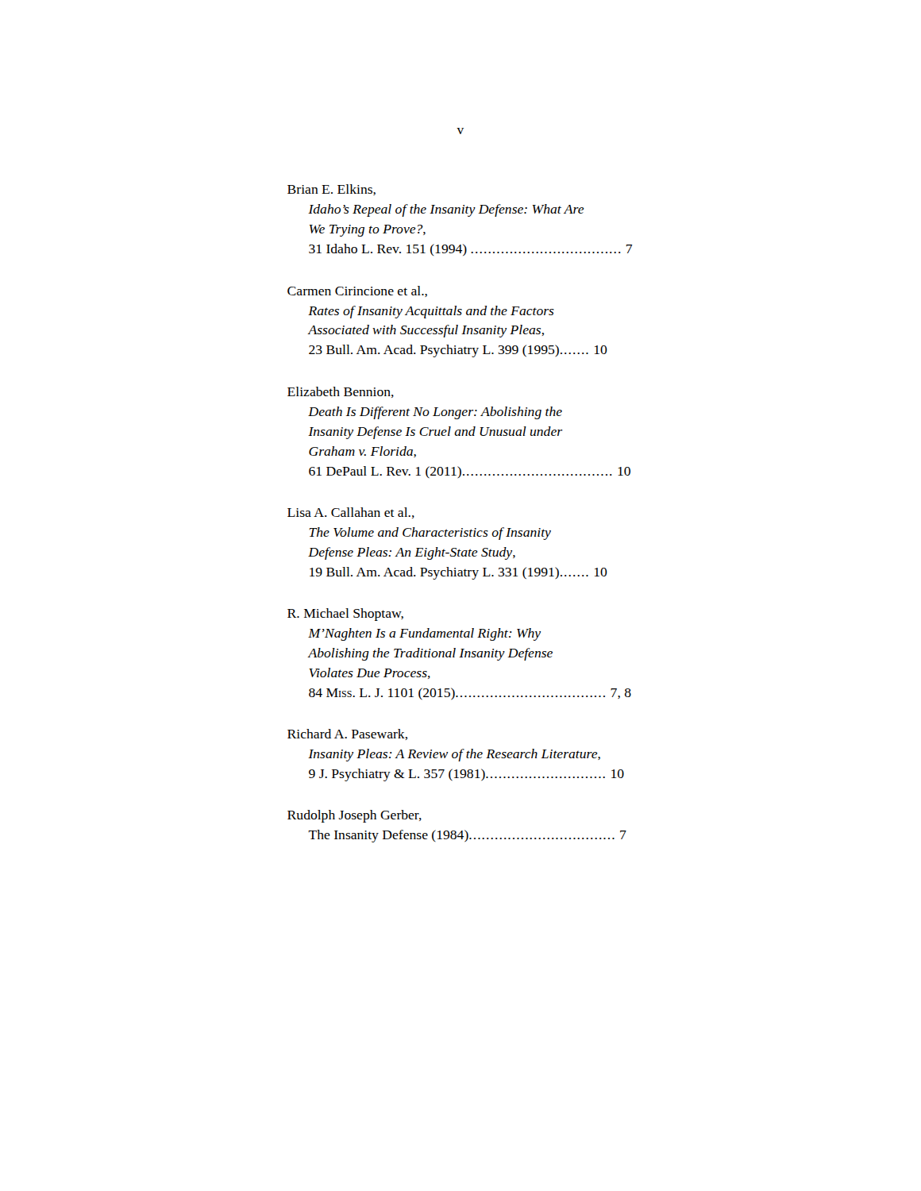v
Brian E. Elkins,
Idaho’s Repeal of the Insanity Defense: What Are
We Trying to Prove?,
31 Idaho L. Rev. 151 (1994) ................................... 7
Carmen Cirincione et al.,
Rates of Insanity Acquittals and the Factors
Associated with Successful Insanity Pleas,
23 Bull. Am. Acad. Psychiatry L. 399 (1995)....... 10
Elizabeth Bennion,
Death Is Different No Longer: Abolishing the
Insanity Defense Is Cruel and Unusual under
Graham v. Florida,
61 DePaul L. Rev. 1 (2011)................................... 10
Lisa A. Callahan et al.,
The Volume and Characteristics of Insanity
Defense Pleas: An Eight-State Study,
19 Bull. Am. Acad. Psychiatry L. 331 (1991)....... 10
R. Michael Shoptaw,
M’Naghten Is a Fundamental Right: Why
Abolishing the Traditional Insanity Defense
Violates Due Process,
84 Miss. L. J. 1101 (2015)................................... 7, 8
Richard A. Pasewark,
Insanity Pleas: A Review of the Research Literature,
9 J. Psychiatry & L. 357 (1981)............................ 10
Rudolph Joseph Gerber,
The Insanity Defense (1984).................................. 7